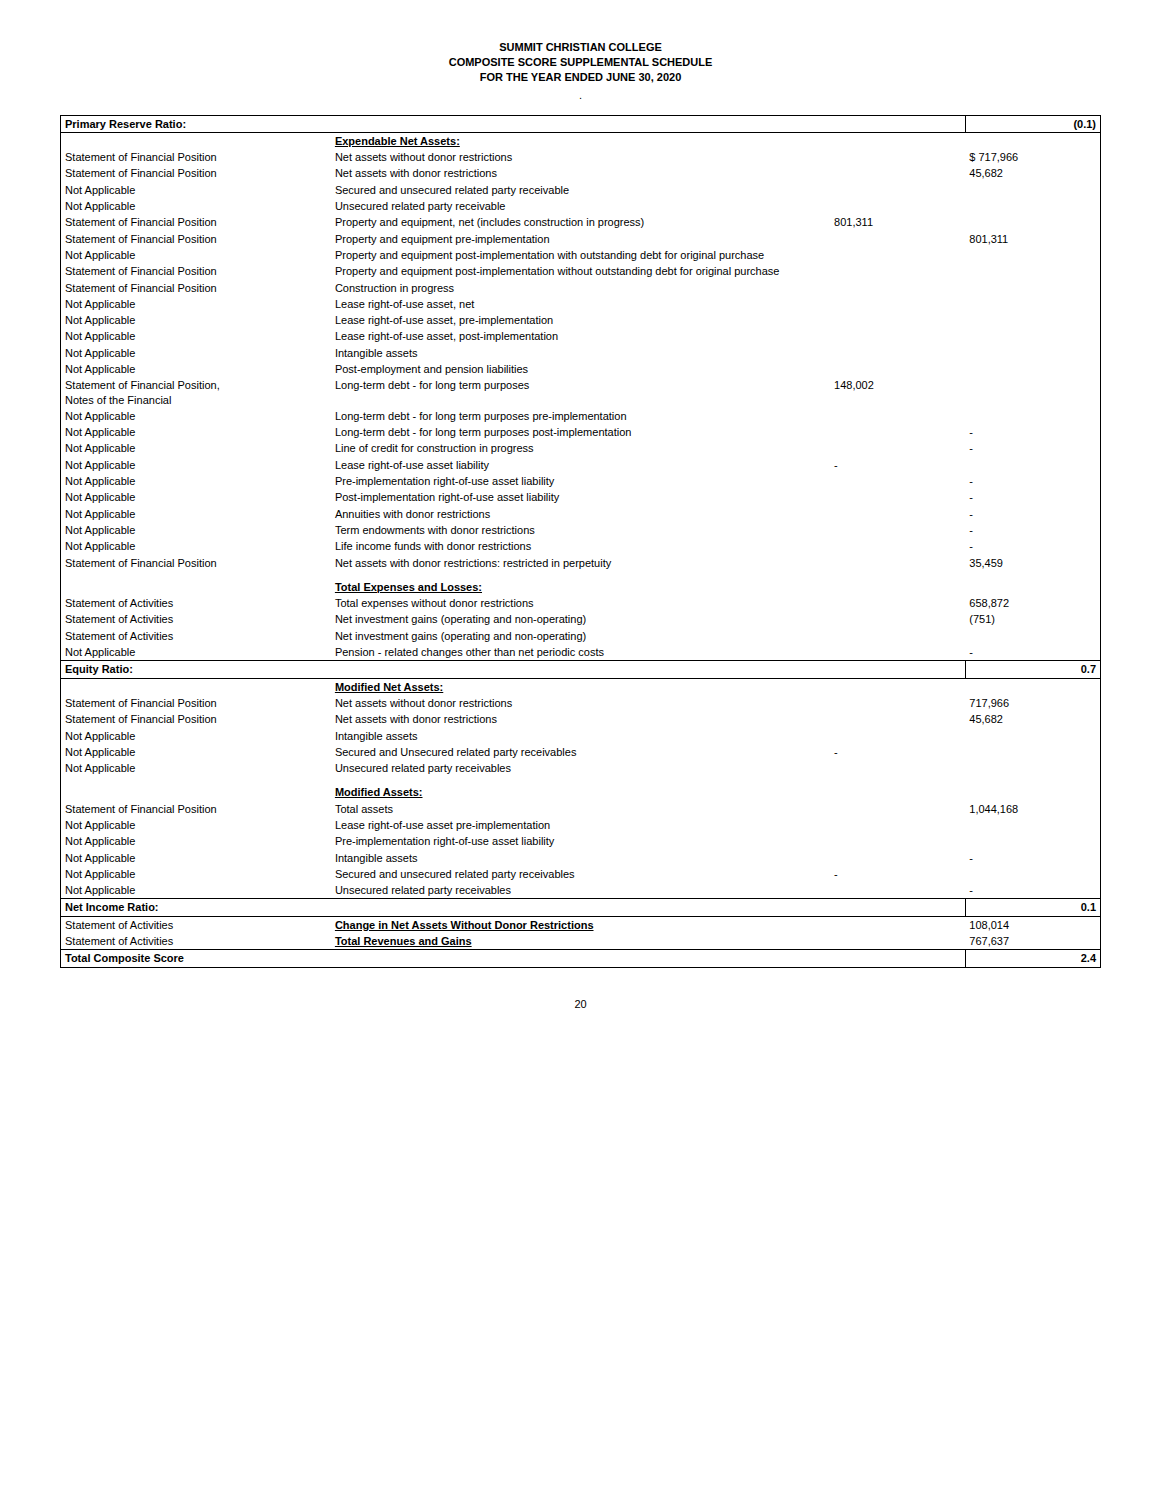SUMMIT CHRISTIAN COLLEGE
COMPOSITE SCORE SUPPLEMENTAL SCHEDULE
FOR THE YEAR ENDED JUNE 30, 2020
.
| Primary Reserve Ratio: | (0.1) |
| | Expendable Net Assets: | | |
| Statement of Financial Position | Net assets without donor restrictions | | $ 717,966 |
| Statement of Financial Position | Net assets with donor restrictions | | 45,682 |
| Not Applicable | Secured and unsecured related party receivable | | |
| Not Applicable | Unsecured related party receivable | | |
| Statement of Financial Position | Property and equipment, net (includes construction in progress) | 801,311 | |
| Statement of Financial Position | Property and equipment pre-implementation | | 801,311 |
| Not Applicable | Property and equipment post-implementation with outstanding debt for original purchase | | |
| Statement of Financial Position | Property and equipment post-implementation without outstanding debt for original purchase | | |
| Statement of Financial Position | Construction in progress | | |
| Not Applicable | Lease right-of-use asset, net | | |
| Not Applicable | Lease right-of-use asset, pre-implementation | | |
| Not Applicable | Lease right-of-use asset, post-implementation | | |
| Not Applicable | Intangible assets | | |
| Not Applicable | Post-employment and pension liabilities | | |
| Statement of Financial Position, Notes of the Financial | Long-term debt - for long term purposes | 148,002 | |
| Not Applicable | Long-term debt - for long term purposes pre-implementation | | |
| Not Applicable | Long-term debt - for long term purposes post-implementation | | - |
| Not Applicable | Line of credit for construction in progress | | - |
| Not Applicable | Lease right-of-use asset liability | - | |
| Not Applicable | Pre-implementation right-of-use asset liability | | - |
| Not Applicable | Post-implementation right-of-use asset liability | | - |
| Not Applicable | Annuities with donor restrictions | | - |
| Not Applicable | Term endowments with donor restrictions | | - |
| Not Applicable | Life income funds with donor restrictions | | - |
| Statement of Financial Position | Net assets with donor restrictions: restricted in perpetuity | | 35,459 |
| | Total Expenses and Losses: | | |
| Statement of Activities | Total expenses without donor restrictions | | 658,872 |
| Statement of Activities | Net investment gains (operating and non-operating) | | (751) |
| Statement of Activities | Net investment gains (operating and non-operating) | | |
| Not Applicable | Pension - related changes other than net periodic costs | | - |
| Equity Ratio: | 0.7 |
| | Modified Net Assets: | | |
| Statement of Financial Position | Net assets without donor restrictions | | 717,966 |
| Statement of Financial Position | Net assets with donor restrictions | | 45,682 |
| Not Applicable | Intangible assets | | |
| Not Applicable | Secured and Unsecured related party receivables | - | |
| Not Applicable | Unsecured related party receivables | | |
| | Modified Assets: | | |
| Statement of Financial Position | Total assets | | 1,044,168 |
| Not Applicable | Lease right-of-use asset pre-implementation | | |
| Not Applicable | Pre-implementation right-of-use asset liability | | |
| Not Applicable | Intangible assets | | - |
| Not Applicable | Secured and unsecured related party receivables | - | |
| Not Applicable | Unsecured related party receivables | | - |
| Net Income Ratio: | 0.1 |
| Statement of Activities | Change in Net Assets Without Donor Restrictions | | 108,014 |
| Statement of Activities | Total Revenues and Gains | | 767,637 |
| Total Composite Score | 2.4 |
20